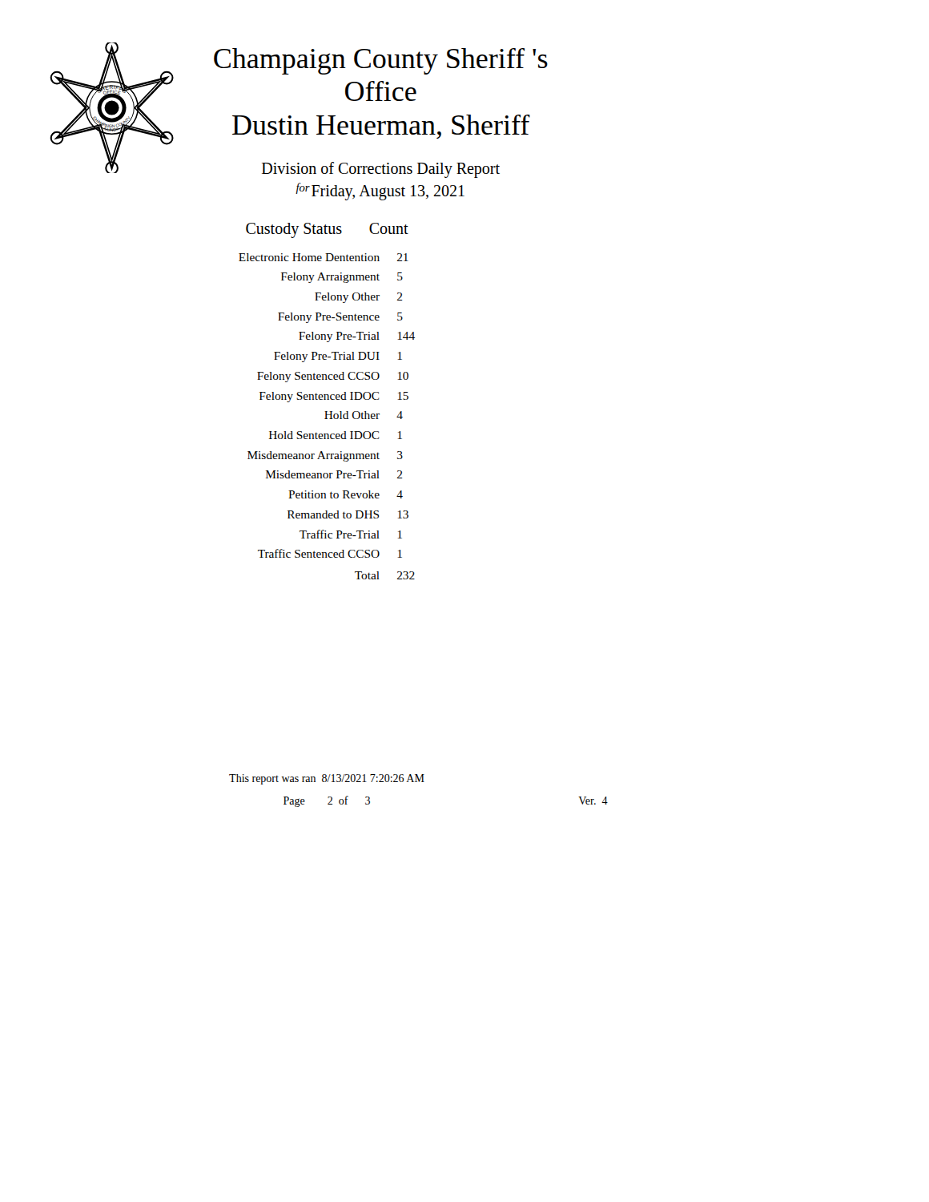SHERIFFS OFFICE CHAMPAIGN COUNTY ILLINOIS
Champaign County Sheriff 's Office
Dustin Heuerman, Sheriff
Division of Corrections Daily Report
for Friday, August 13, 2021
Custody Status Count
| Electronic Home Dentention | 21 |
| Felony Arraignment | 5 |
| Felony Other | 2 |
| Felony Pre-Sentence | 5 |
| Felony Pre-Trial | 144 |
| Felony Pre-Trial DUI | 1 |
| Felony Sentenced CCSO | 10 |
| Felony Sentenced IDOC | 15 |
| Hold Other | 4 |
| Hold Sentenced IDOC | 1 |
| Misdemeanor Arraignment | 3 |
| Misdemeanor Pre-Trial | 2 |
| Petition to Revoke | 4 |
| Remanded to DHS | 13 |
| Traffic Pre-Trial | 1 |
| Traffic Sentenced CCSO | 1 |
| Total | 232 |
This report was ran 8/13/2021 7:20:26 AM
Page 2 of 3 Ver. 4